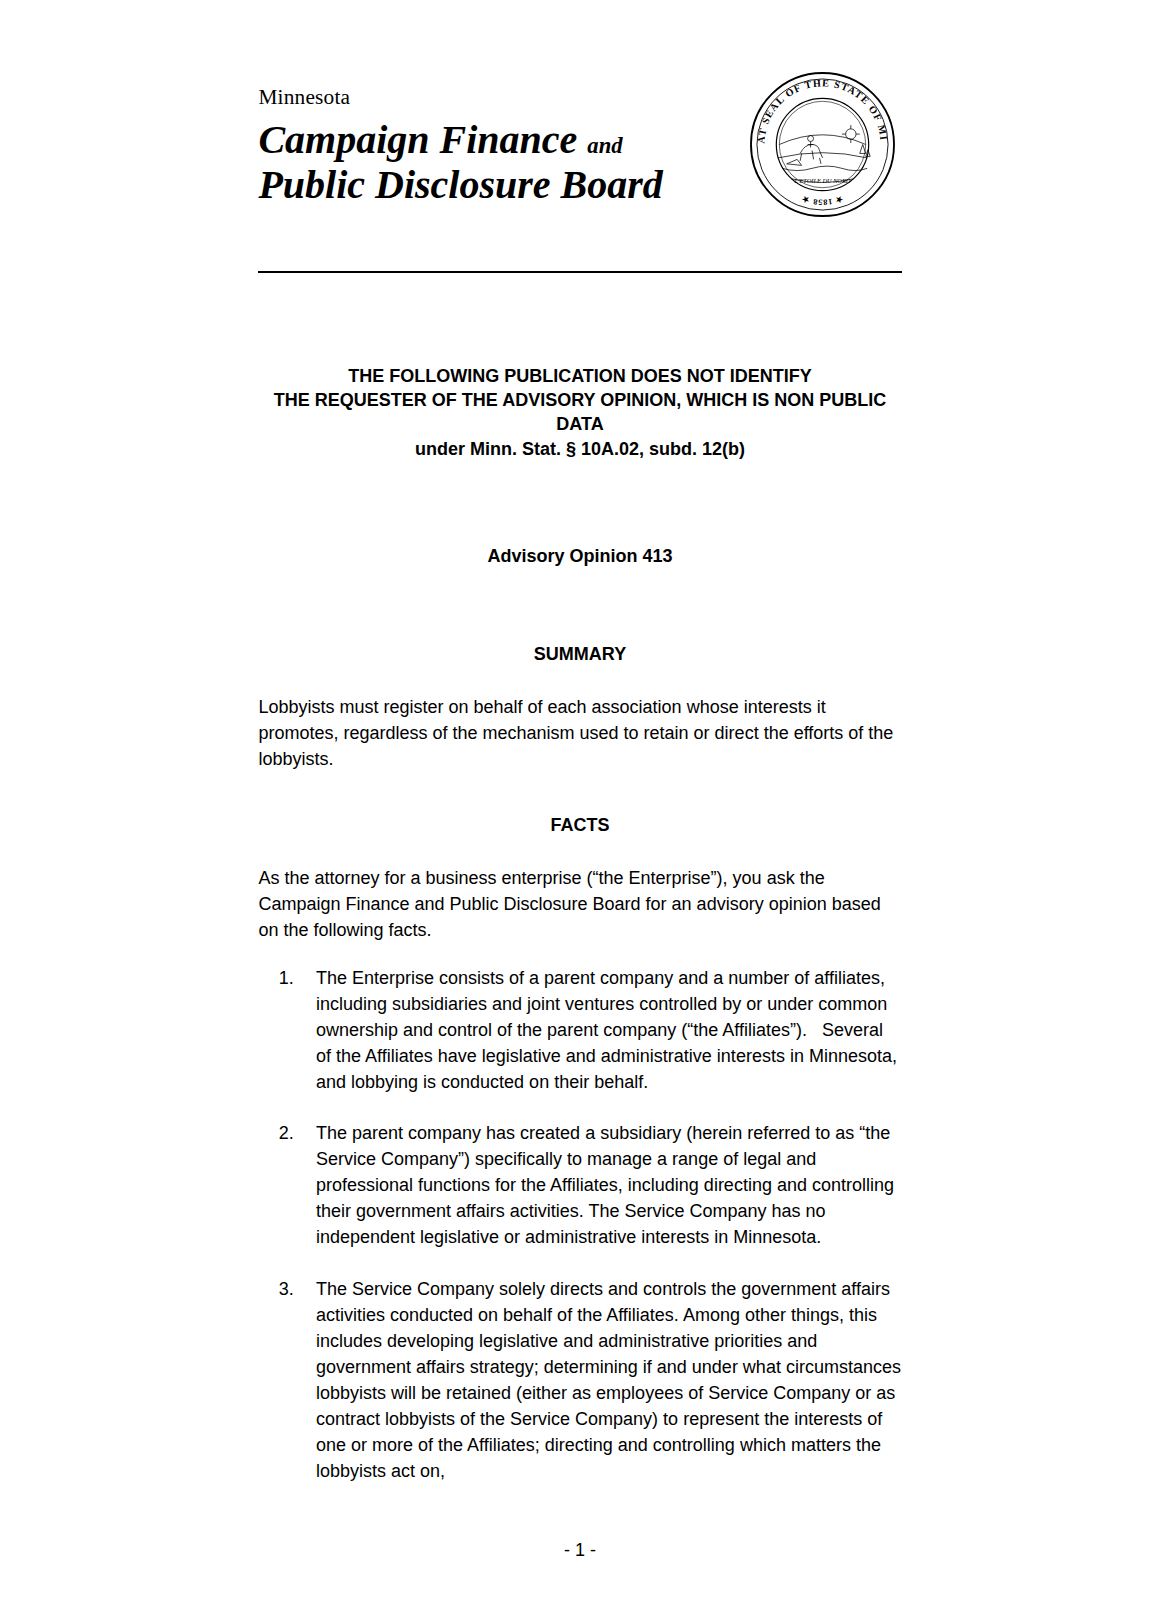Minnesota
Campaign Finance and
Public Disclosure Board
THE GREAT SEAL OF THE STATE OF MINNESOTA ★ 1858 ★ L'ETOILE DU NORD
THE FOLLOWING PUBLICATION DOES NOT IDENTIFY
THE REQUESTER OF THE ADVISORY OPINION, WHICH IS NON PUBLIC DATA
under Minn. Stat. § 10A.02, subd. 12(b)
Advisory Opinion 413
SUMMARY
Lobbyists must register on behalf of each association whose interests it promotes, regardless of the mechanism used to retain or direct the efforts of the lobbyists.
FACTS
As the attorney for a business enterprise (“the Enterprise”), you ask the Campaign Finance and Public Disclosure Board for an advisory opinion based on the following facts.
The Enterprise consists of a parent company and a number of affiliates, including subsidiaries and joint ventures controlled by or under common ownership and control of the parent company (“the Affiliates”). Several of the Affiliates have legislative and administrative interests in Minnesota, and lobbying is conducted on their behalf.
The parent company has created a subsidiary (herein referred to as “the Service Company”) specifically to manage a range of legal and professional functions for the Affiliates, including directing and controlling their government affairs activities. The Service Company has no independent legislative or administrative interests in Minnesota.
The Service Company solely directs and controls the government affairs activities conducted on behalf of the Affiliates. Among other things, this includes developing legislative and administrative priorities and government affairs strategy; determining if and under what circumstances lobbyists will be retained (either as employees of Service Company or as contract lobbyists of the Service Company) to represent the interests of one or more of the Affiliates; directing and controlling which matters the lobbyists act on,
- 1 -